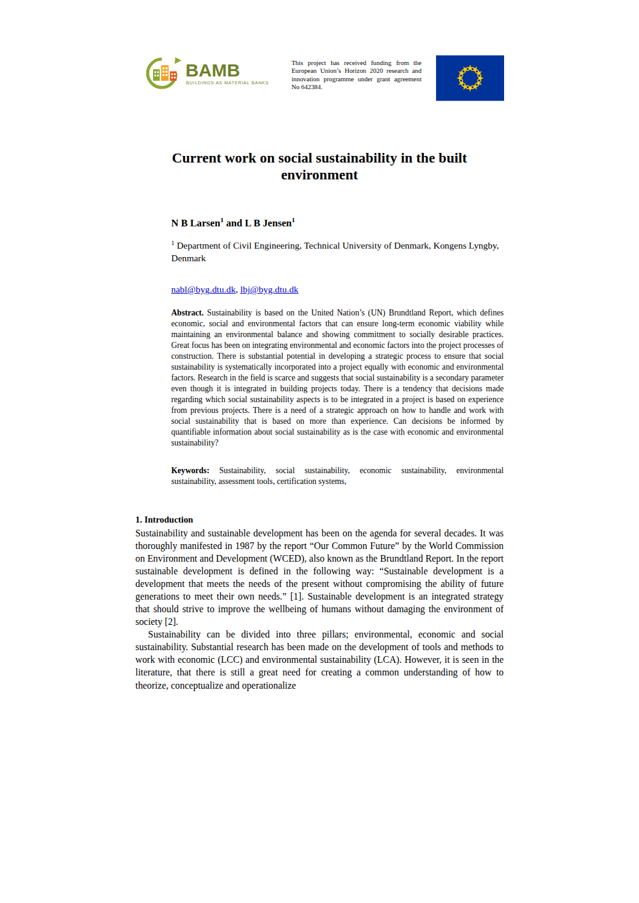BAMB BUILDINGS AS MATERIAL BANKS
This project has received funding from the European Union’s Horizon 2020 research and innovation programme under grant agreement No 642384.
Current work on social sustainability in the built environment
N B Larsen1 and L B Jensen1
1 Department of Civil Engineering, Technical University of Denmark, Kongens Lyngby, Denmark
nabl@byg.dtu.dk, lbj@byg.dtu.dk
Abstract. Sustainability is based on the United Nation’s (UN) Brundtland Report, which defines economic, social and environmental factors that can ensure long-term economic viability while maintaining an environmental balance and showing commitment to socially desirable practices. Great focus has been on integrating environmental and economic factors into the project processes of construction. There is substantial potential in developing a strategic process to ensure that social sustainability is systematically incorporated into a project equally with economic and environmental factors. Research in the field is scarce and suggests that social sustainability is a secondary parameter even though it is integrated in building projects today. There is a tendency that decisions made regarding which social sustainability aspects is to be integrated in a project is based on experience from previous projects. There is a need of a strategic approach on how to handle and work with social sustainability that is based on more than experience. Can decisions be informed by quantifiable information about social sustainability as is the case with economic and environmental sustainability?
Keywords: Sustainability, social sustainability, economic sustainability, environmental sustainability, assessment tools, certification systems,
1. Introduction
Sustainability and sustainable development has been on the agenda for several decades. It was thoroughly manifested in 1987 by the report “Our Common Future” by the World Commission on Environment and Development (WCED), also known as the Brundtland Report. In the report sustainable development is defined in the following way: “Sustainable development is a development that meets the needs of the present without compromising the ability of future generations to meet their own needs.” [1]. Sustainable development is an integrated strategy that should strive to improve the wellbeing of humans without damaging the environment of society [2].
Sustainability can be divided into three pillars; environmental, economic and social sustainability. Substantial research has been made on the development of tools and methods to work with economic (LCC) and environmental sustainability (LCA). However, it is seen in the literature, that there is still a great need for creating a common understanding of how to theorize, conceptualize and operationalize